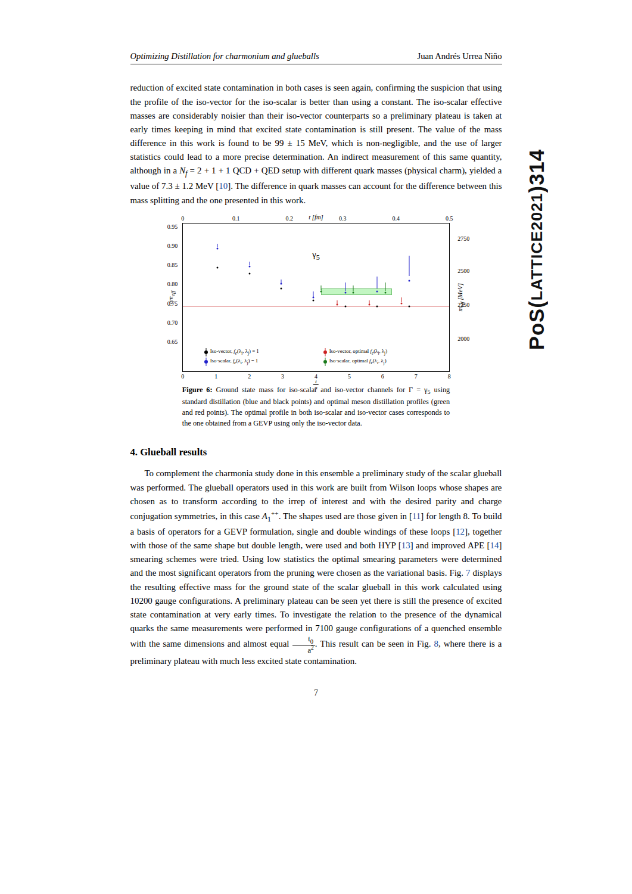Optimizing Distillation for charmonium and glueballs
Juan Andrés Urrea Niño
PoS(LATTICE2021)314
reduction of excited state contamination in both cases is seen again, confirming the suspicion that using the profile of the iso-vector for the iso-scalar is better than using a constant. The iso-scalar effective masses are considerably noisier than their iso-vector counterparts so a preliminary plateau is taken at early times keeping in mind that excited state contamination is still present. The value of the mass difference in this work is found to be 99 ± 15 MeV, which is non-negligible, and the use of larger statistics could lead to a more precise determination. An indirect measurement of this same quantity, although in a Nf = 2 + 1 + 1 QCD + QED setup with different quark masses (physical charm), yielded a value of 7.3 ± 1.2 MeV [10]. The difference in quark masses can account for the difference between this mass splitting and the one presented in this work.
t [fm]
0 0.1 0.2 0.3 0.4 0.5
ameff
meff [MeV]
0.95 0.90 0.85 0.80 0.75 0.70 0.65
2750 2500 2250 2000
γ5
Iso-vector, fe(λi, λj) = 1
Iso-vector, optimal fe(λi, λj)
Iso-scalar, fe(λi, λj) = 1
Iso-scalar, optimal fe(λi, λj)
0 1 2 3 4 5 6 7 8
ta
Figure 6: Ground state mass for iso-scalar and iso-vector channels for Γ = γ5 using standard distillation (blue and black points) and optimal meson distillation profiles (green and red points). The optimal profile in both iso-scalar and iso-vector cases corresponds to the one obtained from a GEVP using only the iso-vector data.
4. Glueball results
To complement the charmonia study done in this ensemble a preliminary study of the scalar glueball was performed. The glueball operators used in this work are built from Wilson loops whose shapes are chosen as to transform according to the irrep of interest and with the desired parity and charge conjugation symmetries, in this case A1++. The shapes used are those given in [11] for length 8. To build a basis of operators for a GEVP formulation, single and double windings of these loops [12], together with those of the same shape but double length, were used and both HYP [13] and improved APE [14] smearing schemes were tried. Using low statistics the optimal smearing parameters were determined and the most significant operators from the pruning were chosen as the variational basis. Fig. 7 displays the resulting effective mass for the ground state of the scalar glueball in this work calculated using 10200 gauge configurations. A preliminary plateau can be seen yet there is still the presence of excited state contamination at very early times. To investigate the relation to the presence of the dynamical quarks the same measurements were performed in 7100 gauge configurations of a quenched ensemble with the same dimensions and almost equal t0 a2. This result can be seen in Fig. 8, where there is a preliminary plateau with much less excited state contamination.
7